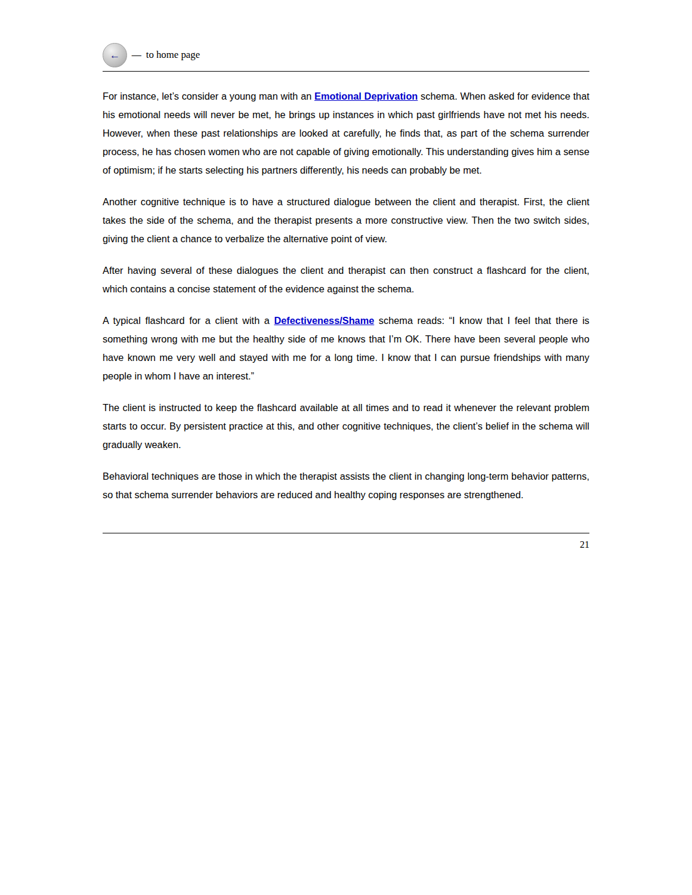← — to home page
For instance, let’s consider a young man with an Emotional Deprivation schema. When asked for evidence that his emotional needs will never be met, he brings up instances in which past girlfriends have not met his needs. However, when these past relationships are looked at carefully, he finds that, as part of the schema surrender process, he has chosen women who are not capable of giving emotionally. This understanding gives him a sense of optimism; if he starts selecting his partners differently, his needs can probably be met.
Another cognitive technique is to have a structured dialogue between the client and therapist. First, the client takes the side of the schema, and the therapist presents a more constructive view. Then the two switch sides, giving the client a chance to verbalize the alternative point of view.
After having several of these dialogues the client and therapist can then construct a flashcard for the client, which contains a concise statement of the evidence against the schema.
A typical flashcard for a client with a Defectiveness/Shame schema reads: “I know that I feel that there is something wrong with me but the healthy side of me knows that I’m OK. There have been several people who have known me very well and stayed with me for a long time. I know that I can pursue friendships with many people in whom I have an interest.”
The client is instructed to keep the flashcard available at all times and to read it whenever the relevant problem starts to occur. By persistent practice at this, and other cognitive techniques, the client’s belief in the schema will gradually weaken.
Behavioral techniques are those in which the therapist assists the client in changing long-term behavior patterns, so that schema surrender behaviors are reduced and healthy coping responses are strengthened.
21